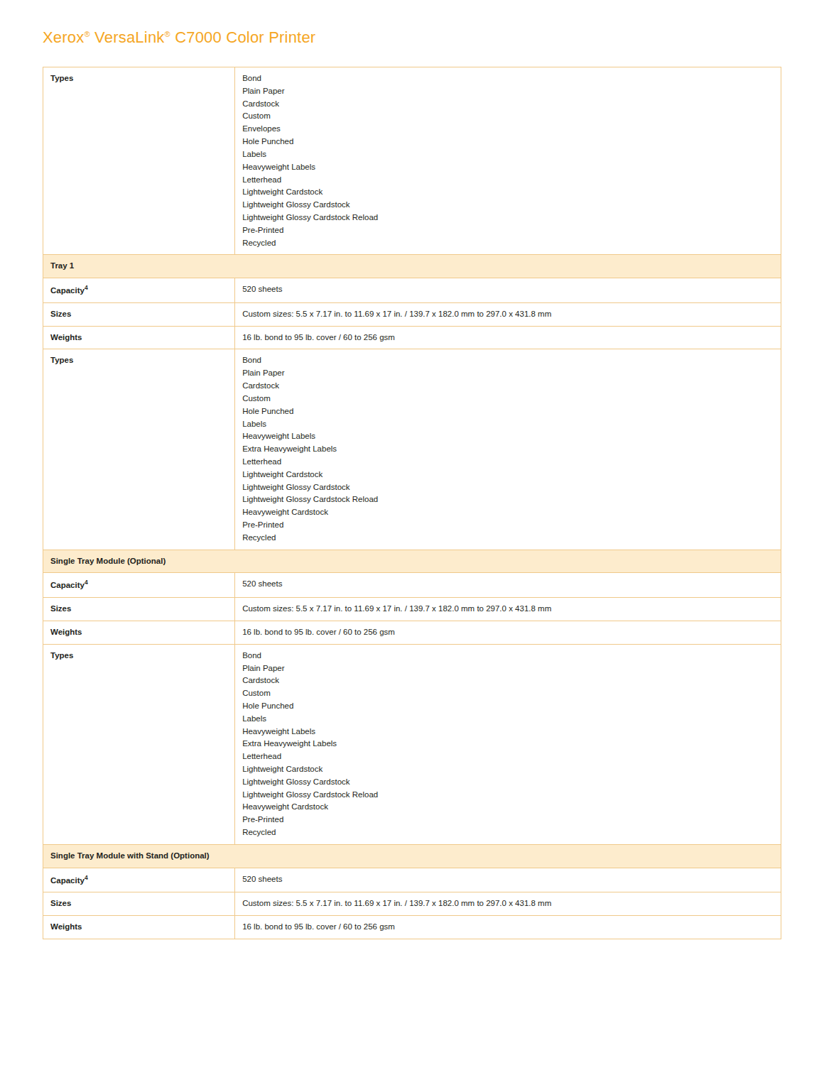Xerox® VersaLink® C7000 Color Printer
| Types | Bond Plain Paper Cardstock Custom Envelopes Hole Punched Labels Heavyweight Labels Letterhead Lightweight Cardstock Lightweight Glossy Cardstock Lightweight Glossy Cardstock Reload Pre-Printed Recycled |
| Tray 1 |
| Capacity 4 | 520 sheets |
| Sizes | Custom sizes: 5.5 x 7.17 in. to 11.69 x 17 in. / 139.7 x 182.0 mm to 297.0 x 431.8 mm |
| Weights | 16 lb. bond to 95 lb. cover / 60 to 256 gsm |
| Types | Bond Plain Paper Cardstock Custom Hole Punched Labels Heavyweight Labels Extra Heavyweight Labels Letterhead Lightweight Cardstock Lightweight Glossy Cardstock Lightweight Glossy Cardstock Reload Heavyweight Cardstock Pre-Printed Recycled |
| Single Tray Module (Optional) |
| Capacity 4 | 520 sheets |
| Sizes | Custom sizes: 5.5 x 7.17 in. to 11.69 x 17 in. / 139.7 x 182.0 mm to 297.0 x 431.8 mm |
| Weights | 16 lb. bond to 95 lb. cover / 60 to 256 gsm |
| Types | Bond Plain Paper Cardstock Custom Hole Punched Labels Heavyweight Labels Extra Heavyweight Labels Letterhead Lightweight Cardstock Lightweight Glossy Cardstock Lightweight Glossy Cardstock Reload Heavyweight Cardstock Pre-Printed Recycled |
| Single Tray Module with Stand (Optional) |
| Capacity 4 | 520 sheets |
| Sizes | Custom sizes: 5.5 x 7.17 in. to 11.69 x 17 in. / 139.7 x 182.0 mm to 297.0 x 431.8 mm |
| Weights | 16 lb. bond to 95 lb. cover / 60 to 256 gsm |